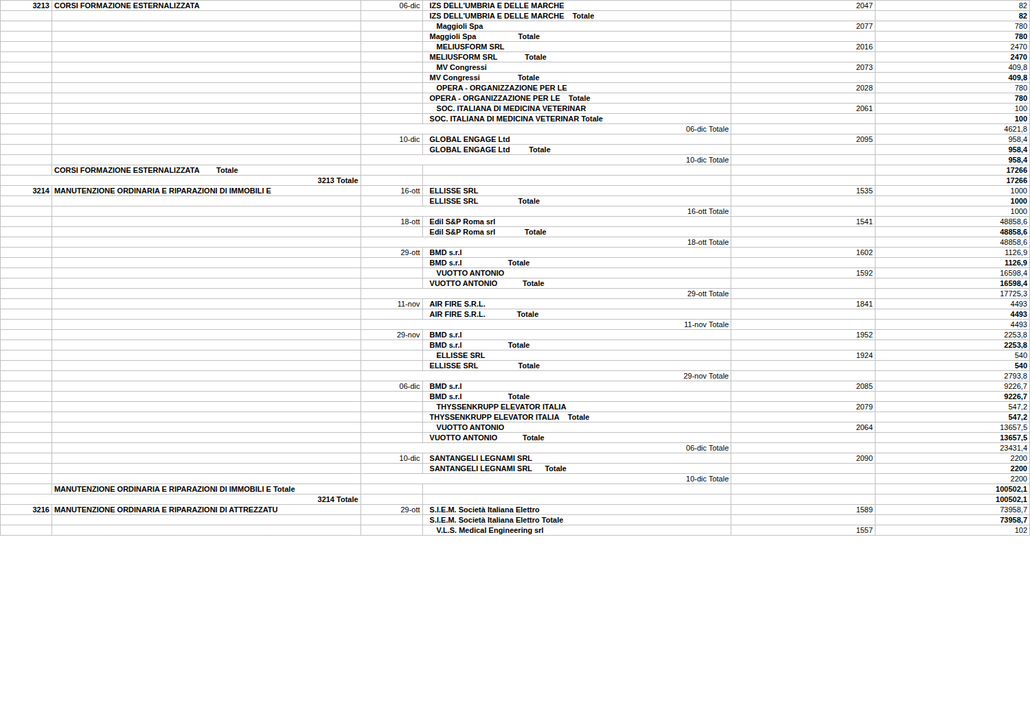| 3213 | CORSI FORMAZIONE ESTERNALIZZATA | 06-dic | IZS DELL'UMBRIA E DELLE MARCHE | 2047 | 82 |
| | | | IZS DELL'UMBRIA E DELLE MARCHE Totale | | 82 |
| | | | Maggioli Spa | 2077 | 780 |
| | | | Maggioli Spa Totale | | 780 |
| | | | MELIUSFORM SRL | 2016 | 2470 |
| | | | MELIUSFORM SRL Totale | | 2470 |
| | | | MV Congressi | 2073 | 409,8 |
| | | | MV Congressi Totale | | 409,8 |
| | | | OPERA - ORGANIZZAZIONE PER LE | 2028 | 780 |
| | | | OPERA - ORGANIZZAZIONE PER LE Totale | | 780 |
| | | | SOC. ITALIANA DI MEDICINA VETERINAR | 2061 | 100 |
| | | | SOC. ITALIANA DI MEDICINA VETERINAR Totale | | 100 |
| | | 06-dic Totale | | 4621,8 |
| | | 10-dic | GLOBAL ENGAGE Ltd | 2095 | 958,4 |
| | | | GLOBAL ENGAGE Ltd Totale | | 958,4 |
| | | 10-dic Totale | | 958,4 |
| | CORSI FORMAZIONE ESTERNALIZZATA Totale | | | | 17266 |
| 3213 Totale | | | | 17266 |
| 3214 | MANUTENZIONE ORDINARIA E RIPARAZIONI DI IMMOBILI E | 16-ott | ELLISSE SRL | 1535 | 1000 |
| | | | ELLISSE SRL Totale | | 1000 |
| | | 16-ott Totale | | 1000 |
| | | 18-ott | Edil S&P Roma srl | 1541 | 48858,6 |
| | | | Edil S&P Roma srl Totale | | 48858,6 |
| | | 18-ott Totale | | 48858,6 |
| | | 29-ott | BMD s.r.l | 1602 | 1126,9 |
| | | | BMD s.r.l Totale | | 1126,9 |
| | | | VUOTTO ANTONIO | 1592 | 16598,4 |
| | | | VUOTTO ANTONIO Totale | | 16598,4 |
| | | 29-ott Totale | | 17725,3 |
| | | 11-nov | AIR FIRE S.R.L. | 1841 | 4493 |
| | | | AIR FIRE S.R.L. Totale | | 4493 |
| | | 11-nov Totale | | 4493 |
| | | 29-nov | BMD s.r.l | 1952 | 2253,8 |
| | | | BMD s.r.l Totale | | 2253,8 |
| | | | ELLISSE SRL | 1924 | 540 |
| | | | ELLISSE SRL Totale | | 540 |
| | | 29-nov Totale | | 2793,8 |
| | | 06-dic | BMD s.r.l | 2085 | 9226,7 |
| | | | BMD s.r.l Totale | | 9226,7 |
| | | | THYSSENKRUPP ELEVATOR ITALIA | 2079 | 547,2 |
| | | | THYSSENKRUPP ELEVATOR ITALIA Totale | | 547,2 |
| | | | VUOTTO ANTONIO | 2064 | 13657,5 |
| | | | VUOTTO ANTONIO Totale | | 13657,5 |
| | | 06-dic Totale | | 23431,4 |
| | | 10-dic | SANTANGELI LEGNAMI SRL | 2090 | 2200 |
| | | | SANTANGELI LEGNAMI SRL Totale | | 2200 |
| | | 10-dic Totale | | 2200 |
| | MANUTENZIONE ORDINARIA E RIPARAZIONI DI IMMOBILI E Totale | | | | 100502,1 |
| 3214 Totale | | | | 100502,1 |
| 3216 | MANUTENZIONE ORDINARIA E RIPARAZIONI DI ATTREZZATU | 29-ott | S.I.E.M. Società Italiana Elettro | 1589 | 73958,7 |
| | | | S.I.E.M. Società Italiana Elettro Totale | | 73958,7 |
| | | | V.L.S. Medical Engineering srl | 1557 | 102 |